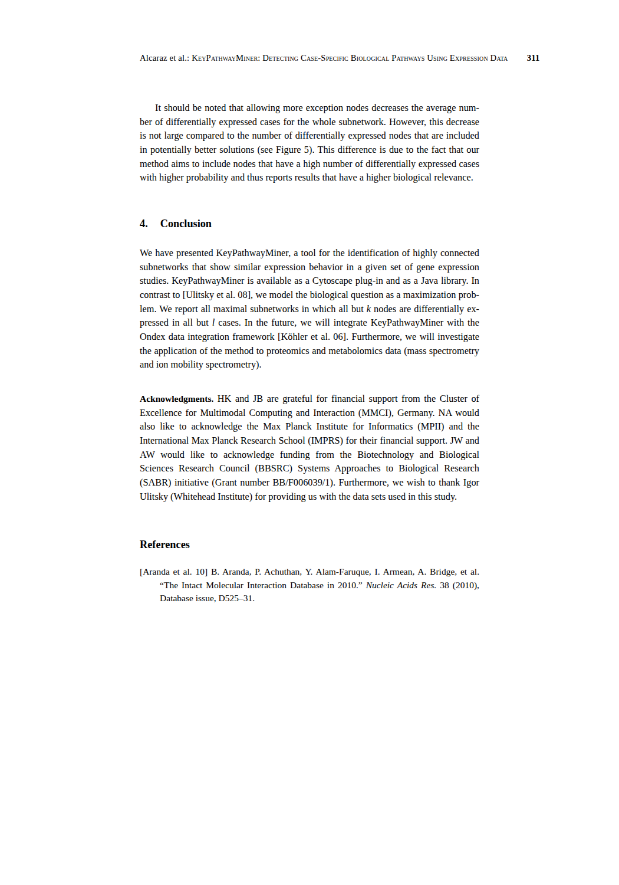Alcaraz et al.: KeyPathwayMiner: Detecting Case-Specific Biological Pathways Using Expression Data 311
It should be noted that allowing more exception nodes decreases the average number of differentially expressed cases for the whole subnetwork. However, this decrease is not large compared to the number of differentially expressed nodes that are included in potentially better solutions (see Figure 5). This difference is due to the fact that our method aims to include nodes that have a high number of differentially expressed cases with higher probability and thus reports results that have a higher biological relevance.
4. Conclusion
We have presented KeyPathwayMiner, a tool for the identification of highly connected subnetworks that show similar expression behavior in a given set of gene expression studies. KeyPathwayMiner is available as a Cytoscape plug-in and as a Java library. In contrast to [Ulitsky et al. 08], we model the biological question as a maximization problem. We report all maximal subnetworks in which all but k nodes are differentially expressed in all but l cases. In the future, we will integrate KeyPathwayMiner with the Ondex data integration framework [Köhler et al. 06]. Furthermore, we will investigate the application of the method to proteomics and metabolomics data (mass spectrometry and ion mobility spectrometry).
Acknowledgments. HK and JB are grateful for financial support from the Cluster of Excellence for Multimodal Computing and Interaction (MMCI), Germany. NA would also like to acknowledge the Max Planck Institute for Informatics (MPII) and the International Max Planck Research School (IMPRS) for their financial support. JW and AW would like to acknowledge funding from the Biotechnology and Biological Sciences Research Council (BBSRC) Systems Approaches to Biological Research (SABR) initiative (Grant number BB/F006039/1). Furthermore, we wish to thank Igor Ulitsky (Whitehead Institute) for providing us with the data sets used in this study.
References
[Aranda et al. 10] B. Aranda, P. Achuthan, Y. Alam-Faruque, I. Armean, A. Bridge, et al. “The Intact Molecular Interaction Database in 2010.” Nucleic Acids Res. 38 (2010), Database issue, D525–31.